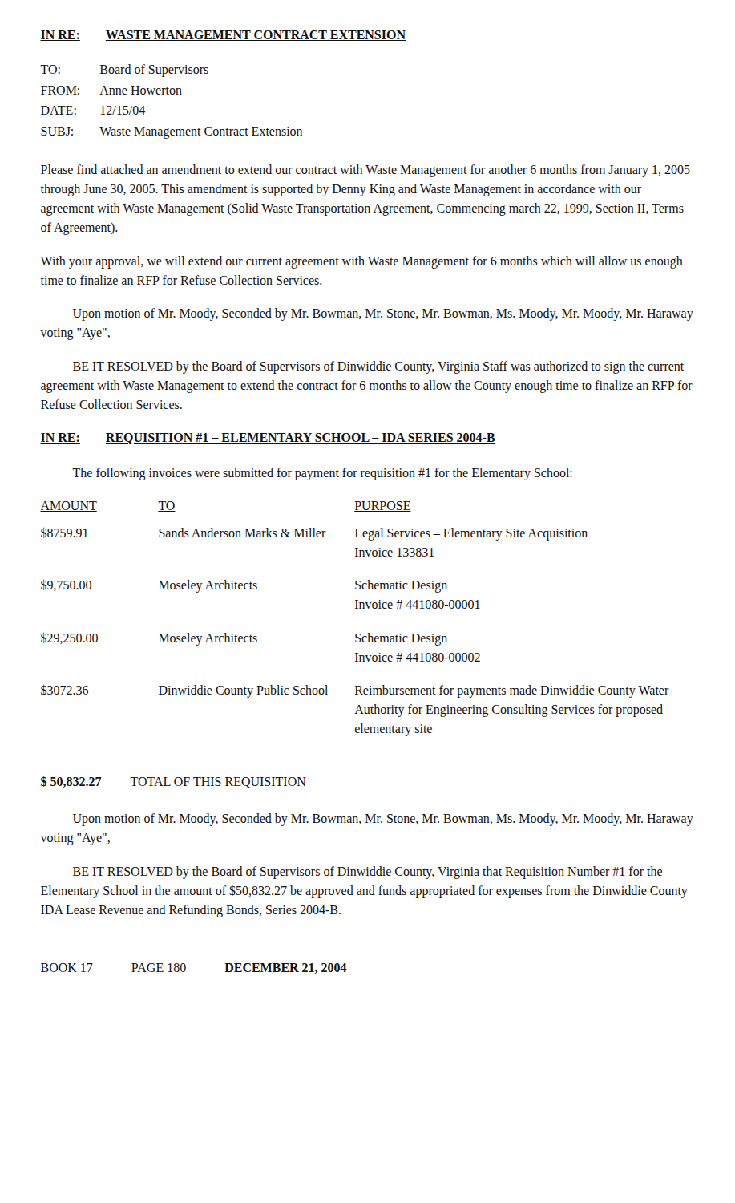IN RE: WASTE MANAGEMENT CONTRACT EXTENSION
| TO: | Board of Supervisors |
| FROM: | Anne Howerton |
| DATE: | 12/15/04 |
| SUBJ: | Waste Management Contract Extension |
Please find attached an amendment to extend our contract with Waste Management for another 6 months from January 1, 2005 through June 30, 2005. This amendment is supported by Denny King and Waste Management in accordance with our agreement with Waste Management (Solid Waste Transportation Agreement, Commencing march 22, 1999, Section II, Terms of Agreement).
With your approval, we will extend our current agreement with Waste Management for 6 months which will allow us enough time to finalize an RFP for Refuse Collection Services.
Upon motion of Mr. Moody, Seconded by Mr. Bowman, Mr. Stone, Mr. Bowman, Ms. Moody, Mr. Moody, Mr. Haraway voting "Aye",
BE IT RESOLVED by the Board of Supervisors of Dinwiddie County, Virginia Staff was authorized to sign the current agreement with Waste Management to extend the contract for 6 months to allow the County enough time to finalize an RFP for Refuse Collection Services.
IN RE: REQUISITION #1 – ELEMENTARY SCHOOL – IDA SERIES 2004-B
The following invoices were submitted for payment for requisition #1 for the Elementary School:
| AMOUNT | TO | PURPOSE |
| --- | --- | --- |
| $8759.91 | Sands Anderson Marks & Miller | Legal Services – Elementary Site Acquisition Invoice 133831 |
| $9,750.00 | Moseley Architects | Schematic Design Invoice # 441080-00001 |
| $29,250.00 | Moseley Architects | Schematic Design Invoice # 441080-00002 |
| $3072.36 | Dinwiddie County Public School | Reimbursement for payments made Dinwiddie County Water Authority for Engineering Consulting Services for proposed elementary site |
$ 50,832.27 TOTAL OF THIS REQUISITION
Upon motion of Mr. Moody, Seconded by Mr. Bowman, Mr. Stone, Mr. Bowman, Ms. Moody, Mr. Moody, Mr. Haraway voting "Aye",
BE IT RESOLVED by the Board of Supervisors of Dinwiddie County, Virginia that Requisition Number #1 for the Elementary School in the amount of $50,832.27 be approved and funds appropriated for expenses from the Dinwiddie County IDA Lease Revenue and Refunding Bonds, Series 2004-B.
BOOK 17 PAGE 180 DECEMBER 21, 2004